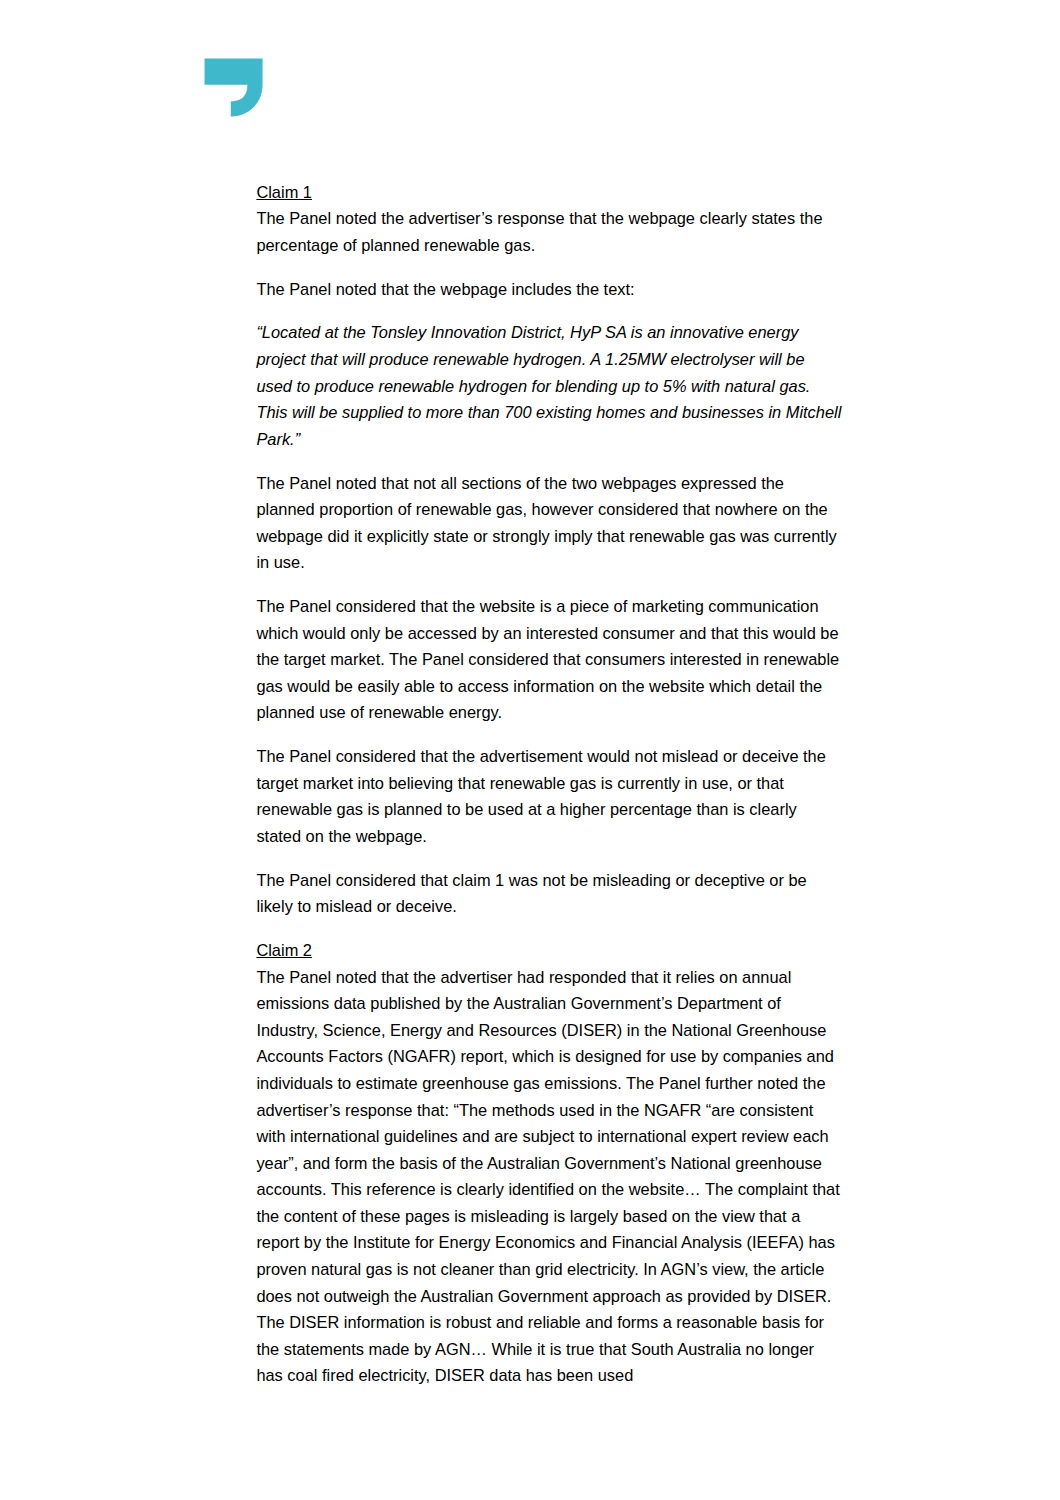Claim 1
The Panel noted the advertiser’s response that the webpage clearly states the percentage of planned renewable gas.
The Panel noted that the webpage includes the text:
“Located at the Tonsley Innovation District, HyP SA is an innovative energy project that will produce renewable hydrogen. A 1.25MW electrolyser will be used to produce renewable hydrogen for blending up to 5% with natural gas. This will be supplied to more than 700 existing homes and businesses in Mitchell Park.”
The Panel noted that not all sections of the two webpages expressed the planned proportion of renewable gas, however considered that nowhere on the webpage did it explicitly state or strongly imply that renewable gas was currently in use.
The Panel considered that the website is a piece of marketing communication which would only be accessed by an interested consumer and that this would be the target market. The Panel considered that consumers interested in renewable gas would be easily able to access information on the website which detail the planned use of renewable energy.
The Panel considered that the advertisement would not mislead or deceive the target market into believing that renewable gas is currently in use, or that renewable gas is planned to be used at a higher percentage than is clearly stated on the webpage.
The Panel considered that claim 1 was not be misleading or deceptive or be likely to mislead or deceive.
Claim 2
The Panel noted that the advertiser had responded that it relies on annual emissions data published by the Australian Government’s Department of Industry, Science, Energy and Resources (DISER) in the National Greenhouse Accounts Factors (NGAFR) report, which is designed for use by companies and individuals to estimate greenhouse gas emissions. The Panel further noted the advertiser’s response that: “The methods used in the NGAFR “are consistent with international guidelines and are subject to international expert review each year”, and form the basis of the Australian Government’s National greenhouse accounts. This reference is clearly identified on the website… The complaint that the content of these pages is misleading is largely based on the view that a report by the Institute for Energy Economics and Financial Analysis (IEEFA) has proven natural gas is not cleaner than grid electricity. In AGN’s view, the article does not outweigh the Australian Government approach as provided by DISER. The DISER information is robust and reliable and forms a reasonable basis for the statements made by AGN… While it is true that South Australia no longer has coal fired electricity, DISER data has been used